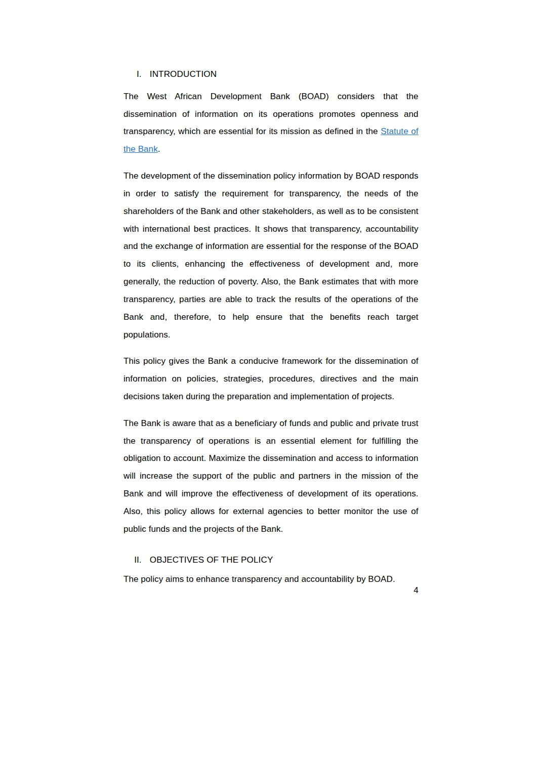INTRODUCTION
The West African Development Bank (BOAD) considers that the dissemination of information on its operations promotes openness and transparency, which are essential for its mission as defined in the Statute of the Bank.
The development of the dissemination policy information by BOAD responds in order to satisfy the requirement for transparency, the needs of the shareholders of the Bank and other stakeholders, as well as to be consistent with international best practices. It shows that transparency, accountability and the exchange of information are essential for the response of the BOAD to its clients, enhancing the effectiveness of development and, more generally, the reduction of poverty. Also, the Bank estimates that with more transparency, parties are able to track the results of the operations of the Bank and, therefore, to help ensure that the benefits reach target populations.
This policy gives the Bank a conducive framework for the dissemination of information on policies, strategies, procedures, directives and the main decisions taken during the preparation and implementation of projects.
The Bank is aware that as a beneficiary of funds and public and private trust the transparency of operations is an essential element for fulfilling the obligation to account. Maximize the dissemination and access to information will increase the support of the public and partners in the mission of the Bank and will improve the effectiveness of development of its operations. Also, this policy allows for external agencies to better monitor the use of public funds and the projects of the Bank.
OBJECTIVES OF THE POLICY
The policy aims to enhance transparency and accountability by BOAD.
4